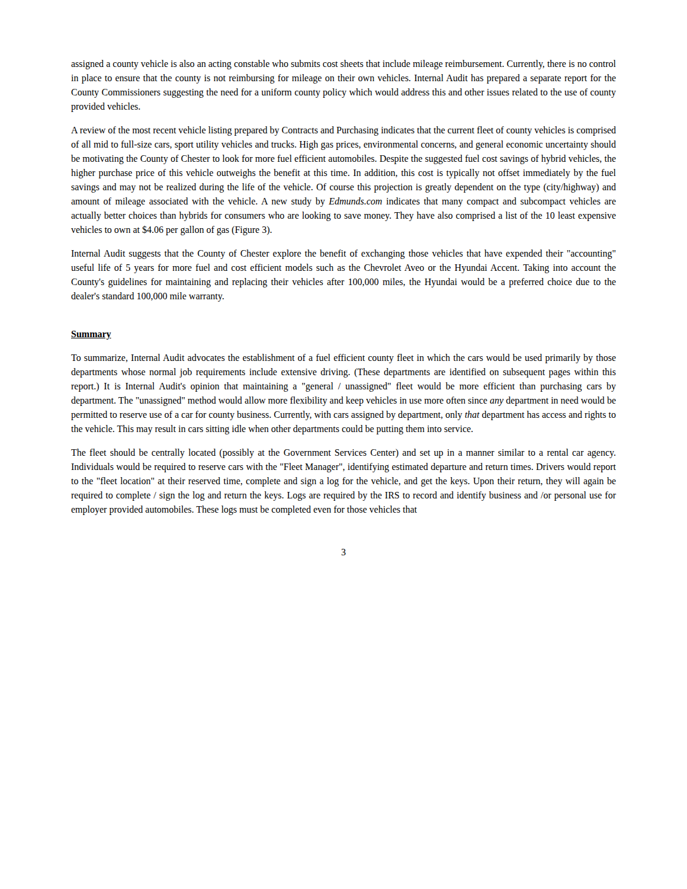assigned a county vehicle is also an acting constable who submits cost sheets that include mileage reimbursement. Currently, there is no control in place to ensure that the county is not reimbursing for mileage on their own vehicles. Internal Audit has prepared a separate report for the County Commissioners suggesting the need for a uniform county policy which would address this and other issues related to the use of county provided vehicles.
A review of the most recent vehicle listing prepared by Contracts and Purchasing indicates that the current fleet of county vehicles is comprised of all mid to full-size cars, sport utility vehicles and trucks. High gas prices, environmental concerns, and general economic uncertainty should be motivating the County of Chester to look for more fuel efficient automobiles. Despite the suggested fuel cost savings of hybrid vehicles, the higher purchase price of this vehicle outweighs the benefit at this time. In addition, this cost is typically not offset immediately by the fuel savings and may not be realized during the life of the vehicle. Of course this projection is greatly dependent on the type (city/highway) and amount of mileage associated with the vehicle. A new study by Edmunds.com indicates that many compact and subcompact vehicles are actually better choices than hybrids for consumers who are looking to save money. They have also comprised a list of the 10 least expensive vehicles to own at $4.06 per gallon of gas (Figure 3).
Internal Audit suggests that the County of Chester explore the benefit of exchanging those vehicles that have expended their "accounting" useful life of 5 years for more fuel and cost efficient models such as the Chevrolet Aveo or the Hyundai Accent. Taking into account the County's guidelines for maintaining and replacing their vehicles after 100,000 miles, the Hyundai would be a preferred choice due to the dealer's standard 100,000 mile warranty.
Summary
To summarize, Internal Audit advocates the establishment of a fuel efficient county fleet in which the cars would be used primarily by those departments whose normal job requirements include extensive driving. (These departments are identified on subsequent pages within this report.) It is Internal Audit's opinion that maintaining a "general / unassigned" fleet would be more efficient than purchasing cars by department. The "unassigned" method would allow more flexibility and keep vehicles in use more often since any department in need would be permitted to reserve use of a car for county business. Currently, with cars assigned by department, only that department has access and rights to the vehicle. This may result in cars sitting idle when other departments could be putting them into service.
The fleet should be centrally located (possibly at the Government Services Center) and set up in a manner similar to a rental car agency. Individuals would be required to reserve cars with the "Fleet Manager", identifying estimated departure and return times. Drivers would report to the "fleet location" at their reserved time, complete and sign a log for the vehicle, and get the keys. Upon their return, they will again be required to complete / sign the log and return the keys. Logs are required by the IRS to record and identify business and /or personal use for employer provided automobiles. These logs must be completed even for those vehicles that
3